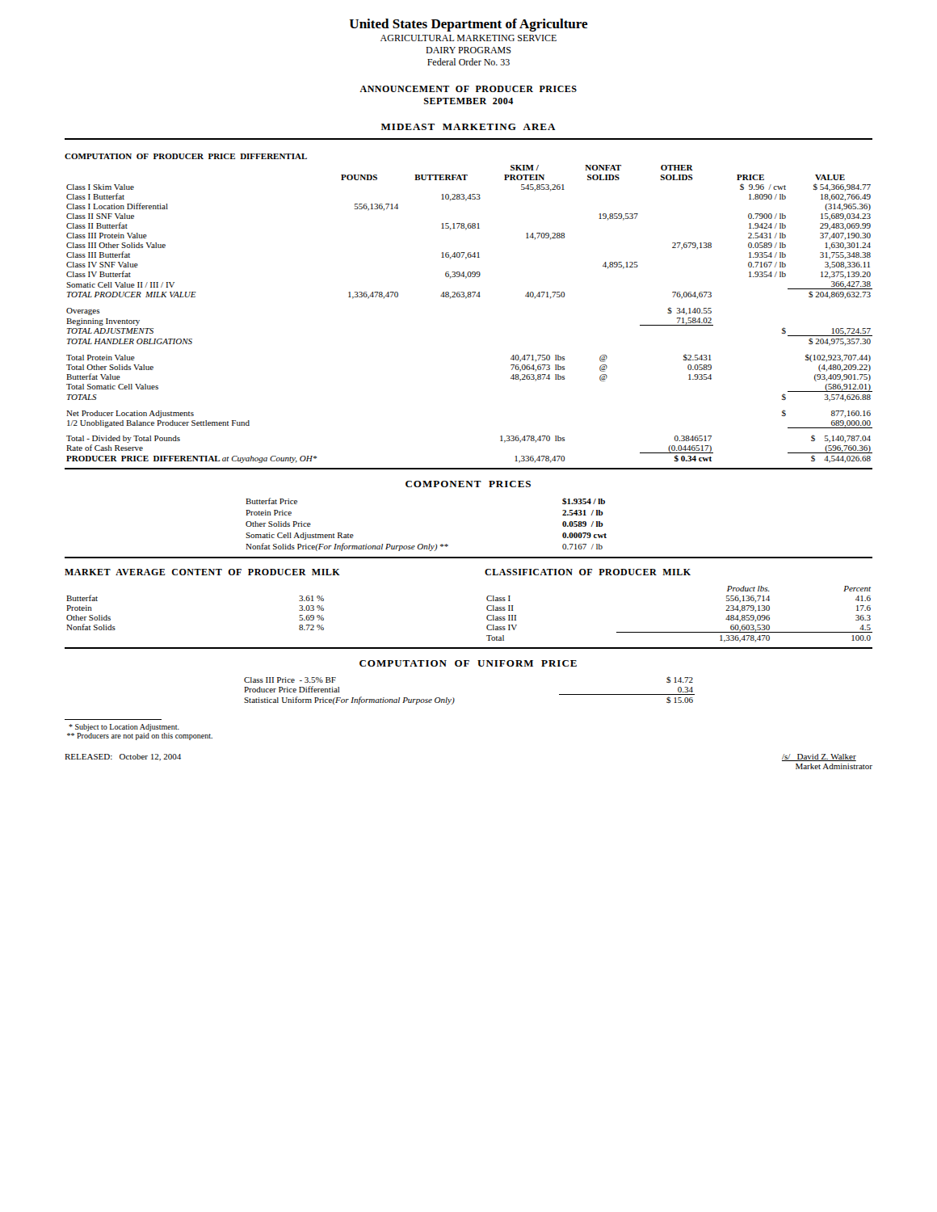United States Department of Agriculture
AGRICULTURAL MARKETING SERVICE
DAIRY PROGRAMS
Federal Order No. 33
ANNOUNCEMENT OF PRODUCER PRICES
SEPTEMBER 2004
MIDEAST MARKETING AREA
COMPUTATION OF PRODUCER PRICE DIFFERENTIAL
| | | | SKIM / | NONFAT | OTHER | | |
| | POUNDS | BUTTERFAT | PROTEIN | SOLIDS | SOLIDS | PRICE | VALUE |
| Class I Skim Value | | | 545,853,261 | | | $ 9.96 / cwt | $ 54,366,984.77 |
| Class I Butterfat | | 10,283,453 | | | | 1.8090 / lb | 18,602,766.49 |
| Class I Location Differential | 556,136,714 | | | | | | (314,965.36) |
| Class II SNF Value | | | | 19,859,537 | | 0.7900 / lb | 15,689,034.23 |
| Class II Butterfat | | 15,178,681 | | | | 1.9424 / lb | 29,483,069.99 |
| Class III Protein Value | | | 14,709,288 | | | 2.5431 / lb | 37,407,190.30 |
| Class III Other Solids Value | | | | | 27,679,138 | 0.0589 / lb | 1,630,301.24 |
| Class III Butterfat | | 16,407,641 | | | | 1.9354 / lb | 31,755,348.38 |
| Class IV SNF Value | | | | 4,895,125 | | 0.7167 / lb | 3,508,336.11 |
| Class IV Butterfat | | 6,394,099 | | | | 1.9354 / lb | 12,375,139.20 |
| Somatic Cell Value II / III / IV | | | | | | | 366,427.38 |
| TOTAL PRODUCER MILK VALUE | 1,336,478,470 | 48,263,874 | 40,471,750 | | 76,064,673 | | $ 204,869,632.73 |
| Overages | | | | | $ 34,140.55 | | |
| Beginning Inventory | | | | | 71,584.02 | | |
| TOTAL ADJUSTMENTS | | | | | | $ | 105,724.57 |
| TOTAL HANDLER OBLIGATIONS | | | | | | | $ 204,975,357.30 |
| Total Protein Value | | | 40,471,750 lbs | @ | $2.5431 | | $(102,923,707.44) |
| Total Other Solids Value | | | 76,064,673 lbs | @ | 0.0589 | | (4,480,209.22) |
| Butterfat Value | | | 48,263,874 lbs | @ | 1.9354 | | (93,409,901.75) |
| Total Somatic Cell Values | | | | | | | (586,912.01) |
| TOTALS | | | | | | $ | 3,574,626.88 |
| Net Producer Location Adjustments | | | | | | $ | 877,160.16 |
| 1/2 Unobligated Balance Producer Settlement Fund | | | | | | | 689,000.00 |
| Total - Divided by Total Pounds | | | 1,336,478,470 lbs | | 0.3846517 | | $ 5,140,787.04 |
| Rate of Cash Reserve | | | | | (0.0446517) | | (596,760.36) |
| PRODUCER PRICE DIFFERENTIAL at Cuyahoga County, OH* | | | 1,336,478,470 | | $ 0.34 cwt | | $ 4,544,026.68 |
COMPONENT PRICES
| Butterfat Price | $1.9354 / lb |
| Protein Price | 2.5431 / lb |
| Other Solids Price | 0.0589 / lb |
| Somatic Cell Adjustment Rate | 0.00079 cwt |
| Nonfat Solids Price (For Informational Purpose Only) ** | 0.7167 / lb |
MARKET AVERAGE CONTENT OF PRODUCER MILK
| Butterfat | 3.61 % |
| Protein | 3.03 % |
| Other Solids | 5.69 % |
| Nonfat Solids | 8.72 % |
CLASSIFICATION OF PRODUCER MILK
| | Product lbs. | Percent |
| Class I | 556,136,714 | 41.6 |
| Class II | 234,879,130 | 17.6 |
| Class III | 484,859,096 | 36.3 |
| Class IV | 60,603,530 | 4.5 |
| Total | 1,336,478,470 | 100.0 |
COMPUTATION OF UNIFORM PRICE
| Class III Price - 3.5% BF | $ 14.72 |
| Producer Price Differential | 0.34 |
| Statistical Uniform Price (For Informational Purpose Only) | $ 15.06 |
* Subject to Location Adjustment.
** Producers are not paid on this component.
RELEASED: October 12, 2004
/s/ David Z. Walker
Market Administrator